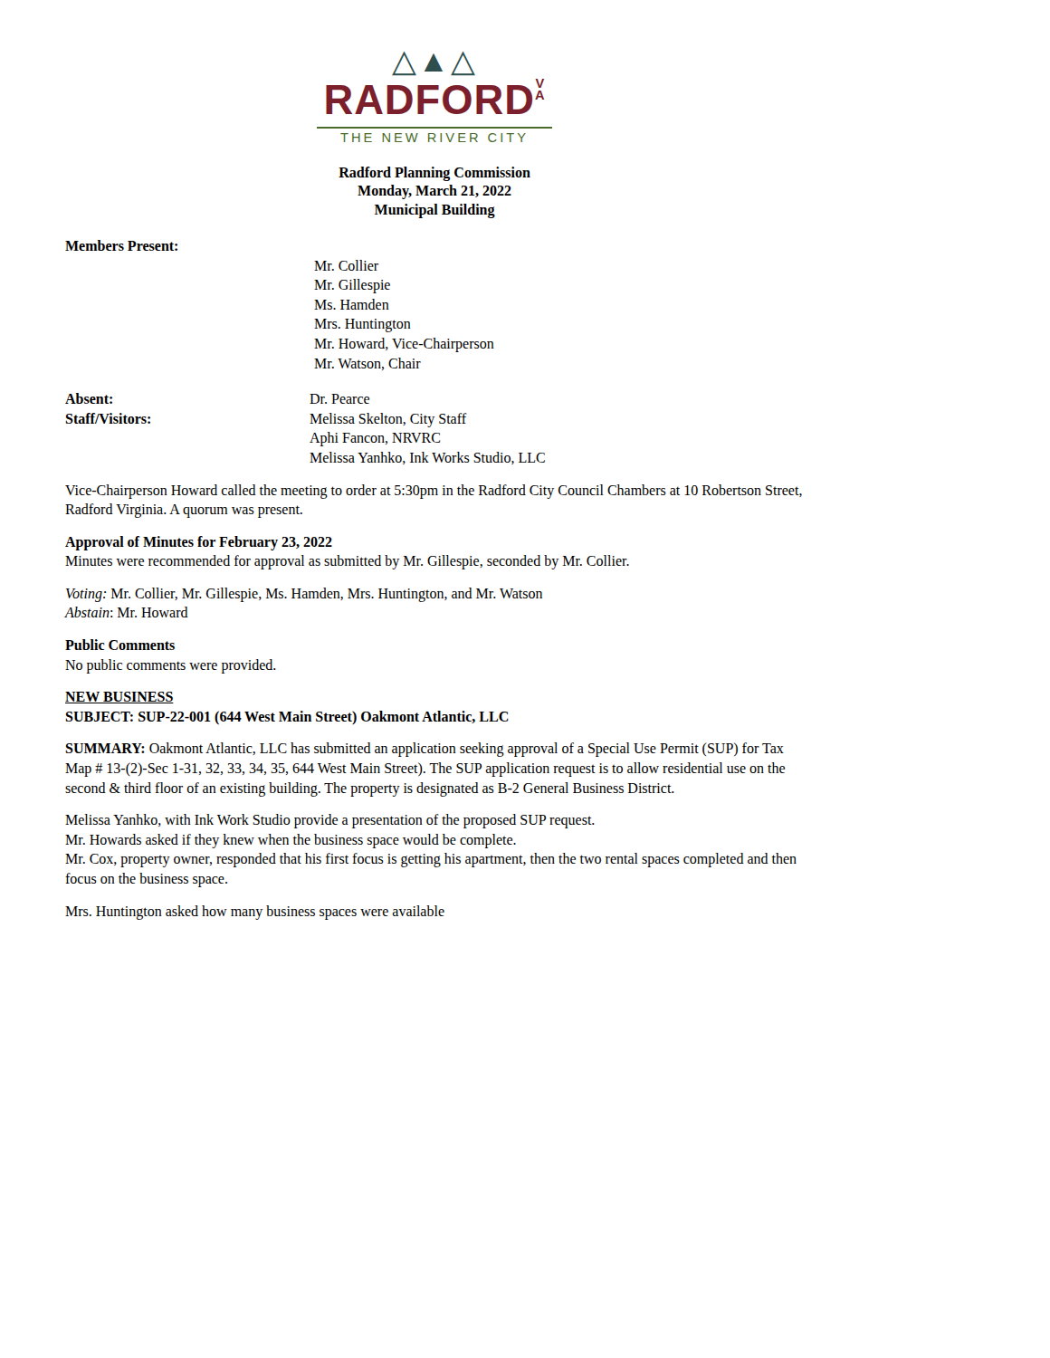△▲△
RADFORDV
A
THE NEW RIVER CITY
Radford Planning Commission Monday, March 21, 2022 Municipal Building
Members Present:
Mr. Collier
Mr. Gillespie
Ms. Hamden
Mrs. Huntington
Mr. Howard, Vice-Chairperson
Mr. Watson, Chair
| Absent: | Dr. Pearce |
| Staff/Visitors: | Melissa Skelton, City Staff |
| | Aphi Fancon, NRVRC |
| | Melissa Yanhko, Ink Works Studio, LLC |
Vice-Chairperson Howard called the meeting to order at 5:30pm in the Radford City Council Chambers at 10 Robertson Street, Radford Virginia. A quorum was present.
Approval of Minutes for February 23, 2022
Minutes were recommended for approval as submitted by Mr. Gillespie, seconded by Mr. Collier.
Voting: Mr. Collier, Mr. Gillespie, Ms. Hamden, Mrs. Huntington, and Mr. Watson
Abstain: Mr. Howard
Public Comments
No public comments were provided.
NEW BUSINESS
SUBJECT: SUP-22-001 (644 West Main Street) Oakmont Atlantic, LLC
SUMMARY: Oakmont Atlantic, LLC has submitted an application seeking approval of a Special Use Permit (SUP) for Tax Map # 13-(2)-Sec 1-31, 32, 33, 34, 35, 644 West Main Street). The SUP application request is to allow residential use on the second & third floor of an existing building. The property is designated as B-2 General Business District.
Melissa Yanhko, with Ink Work Studio provide a presentation of the proposed SUP request.
Mr. Howards asked if they knew when the business space would be complete.
Mr. Cox, property owner, responded that his first focus is getting his apartment, then the two rental spaces completed and then focus on the business space.
Mrs. Huntington asked how many business spaces were available